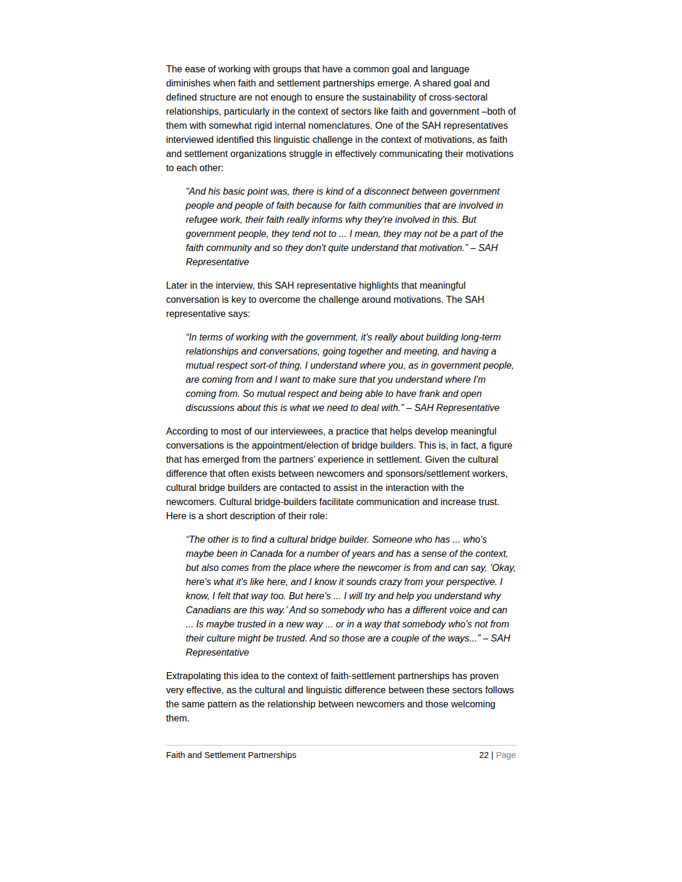The ease of working with groups that have a common goal and language diminishes when faith and settlement partnerships emerge. A shared goal and defined structure are not enough to ensure the sustainability of cross-sectoral relationships, particularly in the context of sectors like faith and government –both of them with somewhat rigid internal nomenclatures. One of the SAH representatives interviewed identified this linguistic challenge in the context of motivations, as faith and settlement organizations struggle in effectively communicating their motivations to each other:
“And his basic point was, there is kind of a disconnect between government people and people of faith because for faith communities that are involved in refugee work, their faith really informs why they're involved in this. But government people, they tend not to ... I mean, they may not be a part of the faith community and so they don't quite understand that motivation.” – SAH Representative
Later in the interview, this SAH representative highlights that meaningful conversation is key to overcome the challenge around motivations. The SAH representative says:
“In terms of working with the government, it's really about building long-term relationships and conversations, going together and meeting, and having a mutual respect sort-of thing. I understand where you, as in government people, are coming from and I want to make sure that you understand where I'm coming from. So mutual respect and being able to have frank and open discussions about this is what we need to deal with.” – SAH Representative
According to most of our interviewees, a practice that helps develop meaningful conversations is the appointment/election of bridge builders. This is, in fact, a figure that has emerged from the partners’ experience in settlement. Given the cultural difference that often exists between newcomers and sponsors/settlement workers, cultural bridge builders are contacted to assist in the interaction with the newcomers. Cultural bridge-builders facilitate communication and increase trust. Here is a short description of their role:
“The other is to find a cultural bridge builder. Someone who has ... who's maybe been in Canada for a number of years and has a sense of the context, but also comes from the place where the newcomer is from and can say, ‘Okay, here's what it's like here, and I know it sounds crazy from your perspective. I know, I felt that way too. But here's ... I will try and help you understand why Canadians are this way.’ And so somebody who has a different voice and can ... Is maybe trusted in a new way ... or in a way that somebody who's not from their culture might be trusted. And so those are a couple of the ways...” – SAH Representative
Extrapolating this idea to the context of faith-settlement partnerships has proven very effective, as the cultural and linguistic difference between these sectors follows the same pattern as the relationship between newcomers and those welcoming them.
Faith and Settlement Partnerships 22 | Page